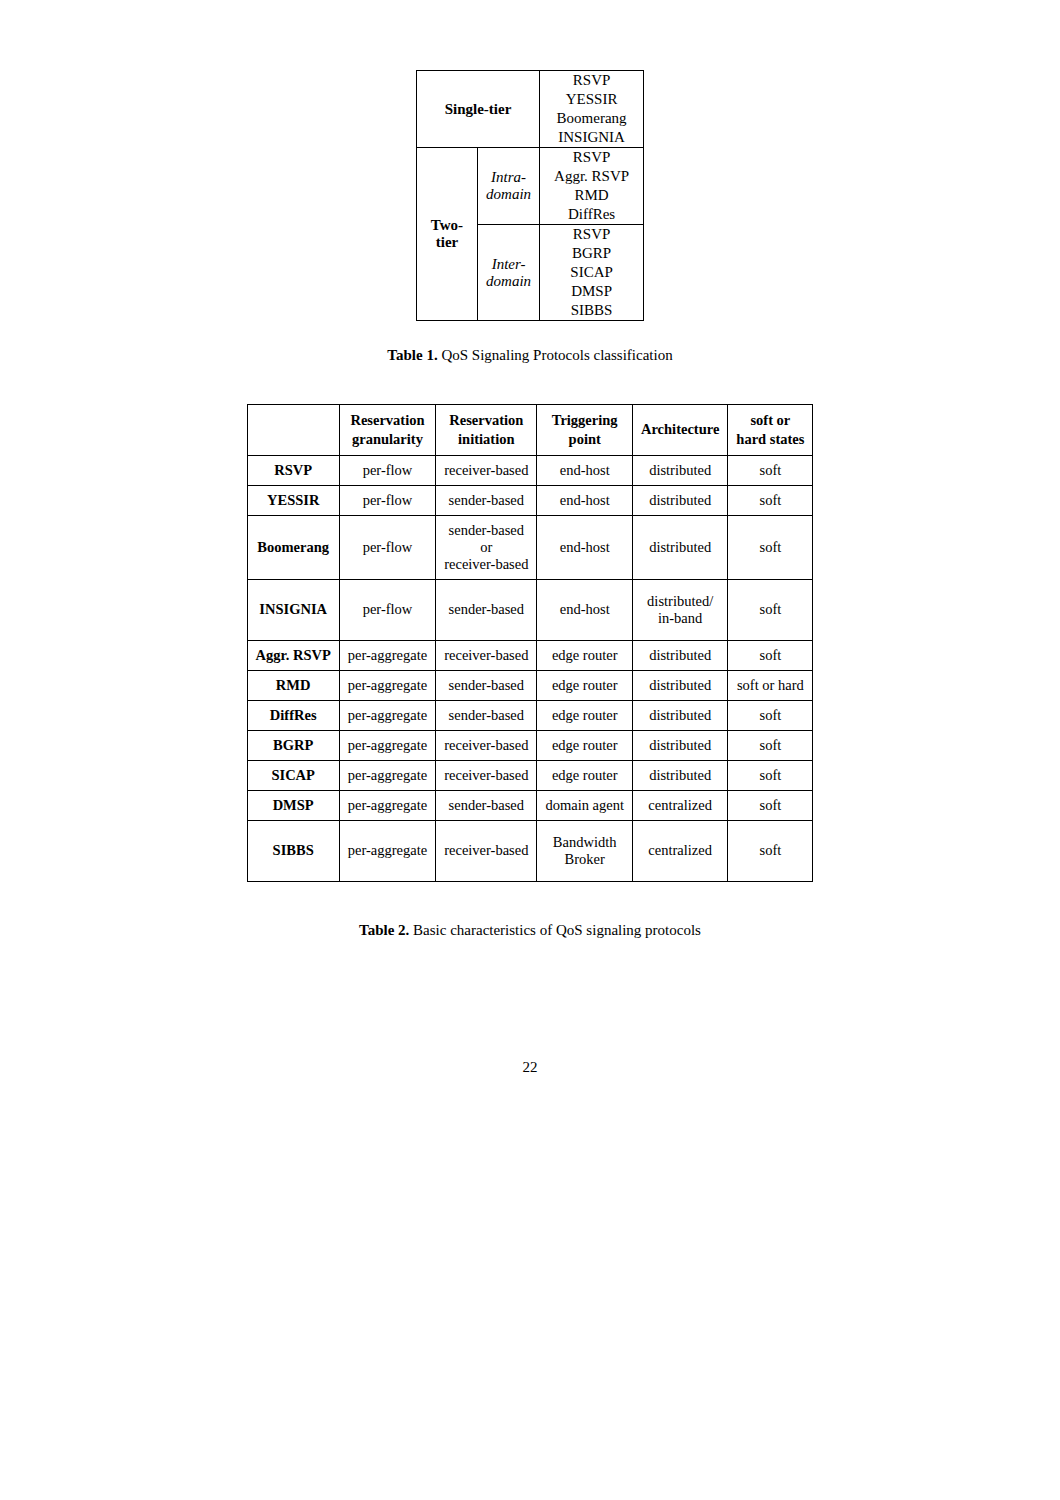| Single-tier | RSVP |
| YESSIR |
| Boomerang |
| INSIGNIA |
| Two- tier | Intra- domain | RSVP |
| Aggr. RSVP |
| RMD |
| DiffRes |
| Inter- domain | RSVP |
| BGRP |
| SICAP |
| DMSP |
| SIBBS |
Table 1. QoS Signaling Protocols classification
| | Reservation granularity | Reservation initiation | Triggering point | Architecture | soft or hard states |
| --- | --- | --- | --- | --- | --- |
| RSVP | per-flow | receiver-based | end-host | distributed | soft |
| YESSIR | per-flow | sender-based | end-host | distributed | soft |
| Boomerang | per-flow | sender-based or receiver-based | end-host | distributed | soft |
| INSIGNIA | per-flow | sender-based | end-host | distributed/ in-band | soft |
| Aggr. RSVP | per-aggregate | receiver-based | edge router | distributed | soft |
| RMD | per-aggregate | sender-based | edge router | distributed | soft or hard |
| DiffRes | per-aggregate | sender-based | edge router | distributed | soft |
| BGRP | per-aggregate | receiver-based | edge router | distributed | soft |
| SICAP | per-aggregate | receiver-based | edge router | distributed | soft |
| DMSP | per-aggregate | sender-based | domain agent | centralized | soft |
| SIBBS | per-aggregate | receiver-based | Bandwidth Broker | centralized | soft |
Table 2. Basic characteristics of QoS signaling protocols
22